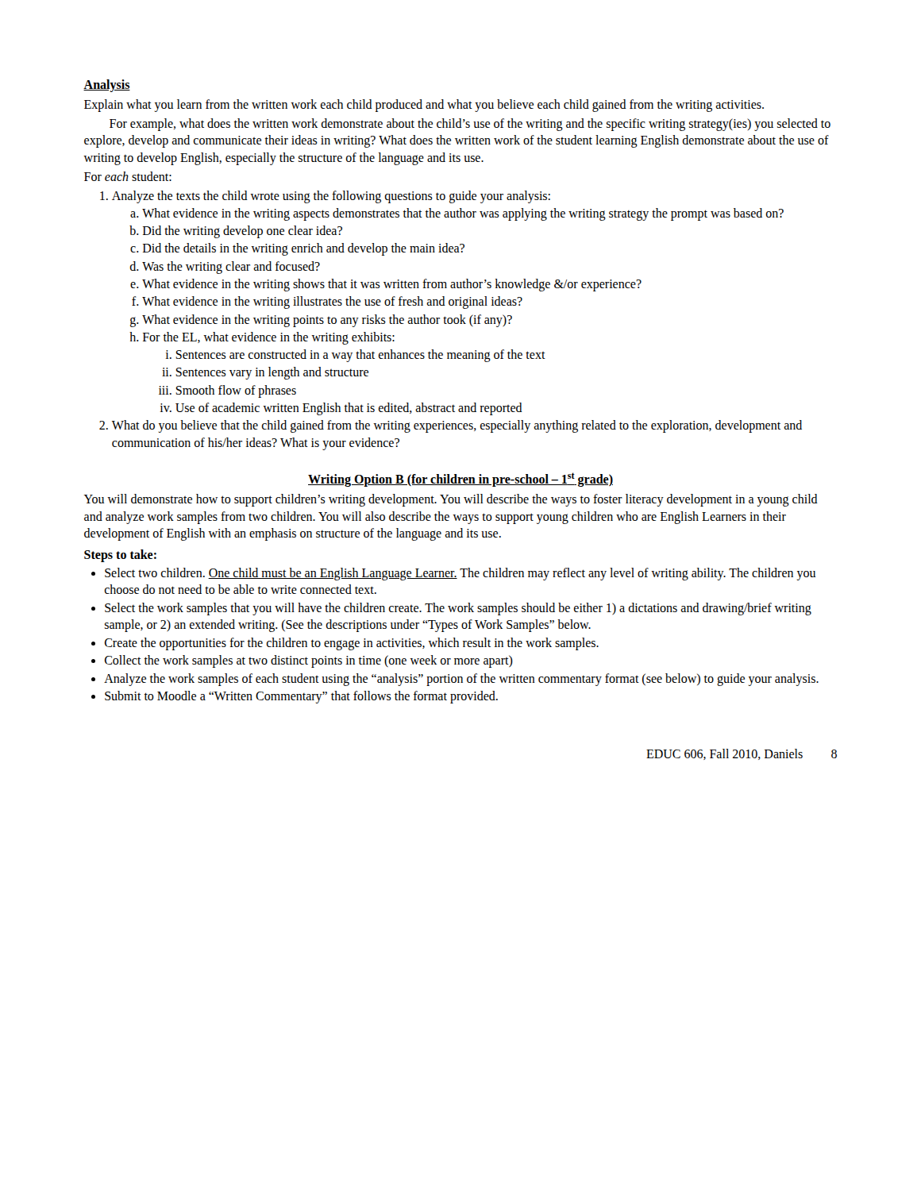Analysis
Explain what you learn from the written work each child produced and what you believe each child gained from the writing activities.
For example, what does the written work demonstrate about the child’s use of the writing and the specific writing strategy(ies) you selected to explore, develop and communicate their ideas in writing? What does the written work of the student learning English demonstrate about the use of writing to develop English, especially the structure of the language and its use.
For each student:
Analyze the texts the child wrote using the following questions to guide your analysis:
What evidence in the writing aspects demonstrates that the author was applying the writing strategy the prompt was based on?
Did the writing develop one clear idea?
Did the details in the writing enrich and develop the main idea?
Was the writing clear and focused?
What evidence in the writing shows that it was written from author’s knowledge &/or experience?
What evidence in the writing illustrates the use of fresh and original ideas?
What evidence in the writing points to any risks the author took (if any)?
For the EL, what evidence in the writing exhibits:
Sentences are constructed in a way that enhances the meaning of the text
Sentences vary in length and structure
Smooth flow of phrases
Use of academic written English that is edited, abstract and reported
What do you believe that the child gained from the writing experiences, especially anything related to the exploration, development and communication of his/her ideas? What is your evidence?
Writing Option B (for children in pre-school – 1st grade)
You will demonstrate how to support children’s writing development. You will describe the ways to foster literacy development in a young child and analyze work samples from two children. You will also describe the ways to support young children who are English Learners in their development of English with an emphasis on structure of the language and its use.
Steps to take:
Select two children. One child must be an English Language Learner. The children may reflect any level of writing ability. The children you choose do not need to be able to write connected text.
Select the work samples that you will have the children create. The work samples should be either 1) a dictations and drawing/brief writing sample, or 2) an extended writing. (See the descriptions under “Types of Work Samples” below.
Create the opportunities for the children to engage in activities, which result in the work samples.
Collect the work samples at two distinct points in time (one week or more apart)
Analyze the work samples of each student using the “analysis” portion of the written commentary format (see below) to guide your analysis.
Submit to Moodle a “Written Commentary” that follows the format provided.
EDUC 606, Fall 2010, Daniels8